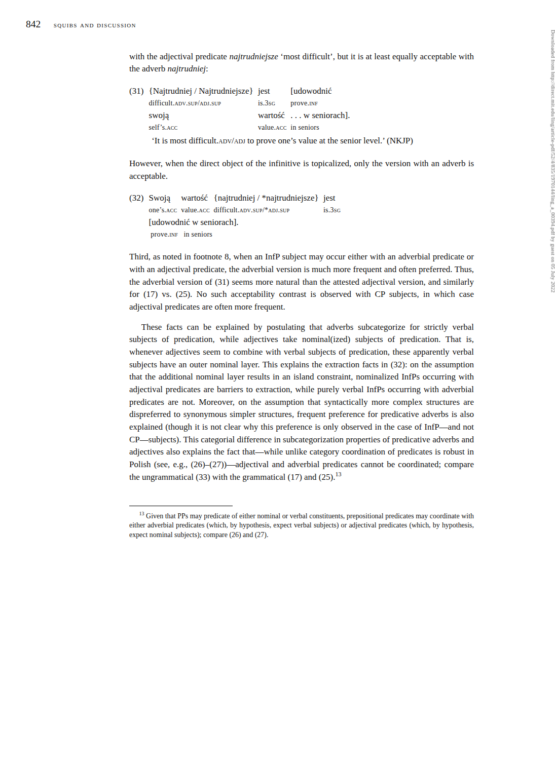Downloaded from http://direct.mit.edu/ling/article-pdf/52/4/835/1970144/ling_a_00394.pdf by guest on 05 July 2022
842 squibs and discussion
with the adjectival predicate najtrudniejsze ‘most difficult’, but it is at least equally acceptable with the adverb najtrudniej:
| (31) | {Najtrudniej / Najtrudniejsze} | jest | [udowodnić |
| | difficult. adv.sup / adj.sup | is.3 sg | prove. inf |
| | swoją | wartość | . . . w seniorach]. |
| | self’s. acc | value. acc | in seniors |
‘It is most difficult.adv/adj to prove one’s value at the senior level.’ (NKJP)
However, when the direct object of the infinitive is topicalized, only the version with an adverb is acceptable.
| (32) | Swoją | wartość | {najtrudniej / *najtrudniejsze} | jest |
| | one’s. acc | value. acc | difficult. adv.sup /* adj.sup | is.3 sg |
| | [udowodnić w seniorach]. |
| | prove. inf in seniors |
Third, as noted in footnote 8, when an InfP subject may occur either with an adverbial predicate or with an adjectival predicate, the adverbial version is much more frequent and often preferred. Thus, the adverbial version of (31) seems more natural than the attested adjectival version, and similarly for (17) vs. (25). No such acceptability contrast is observed with CP subjects, in which case adjectival predicates are often more frequent.
These facts can be explained by postulating that adverbs subcategorize for strictly verbal subjects of predication, while adjectives take nominal(ized) subjects of predication. That is, whenever adjectives seem to combine with verbal subjects of predication, these apparently verbal subjects have an outer nominal layer. This explains the extraction facts in (32): on the assumption that the additional nominal layer results in an island constraint, nominalized InfPs occurring with adjectival predicates are barriers to extraction, while purely verbal InfPs occurring with adverbial predicates are not. Moreover, on the assumption that syntactically more complex structures are dispreferred to synonymous simpler structures, frequent preference for predicative adverbs is also explained (though it is not clear why this preference is only observed in the case of InfP—and not CP—subjects). This categorial difference in subcategorization properties of predicative adverbs and adjectives also explains the fact that—while unlike category coordination of predicates is robust in Polish (see, e.g., (26)–(27))—adjectival and adverbial predicates cannot be coordinated; compare the ungrammatical (33) with the grammatical (17) and (25).13
13 Given that PPs may predicate of either nominal or verbal constituents, prepositional predicates may coordinate with either adverbial predicates (which, by hypothesis, expect verbal subjects) or adjectival predicates (which, by hypothesis, expect nominal subjects); compare (26) and (27).